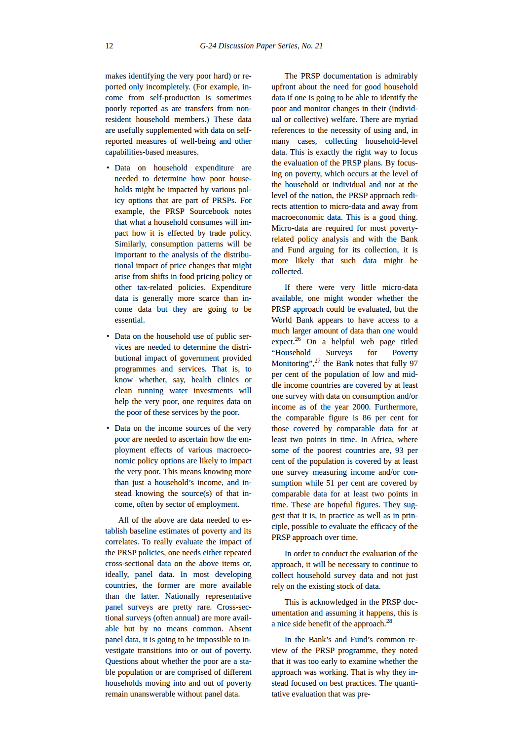12
G-24 Discussion Paper Series, No. 21
makes identifying the very poor hard) or reported only incompletely. (For example, income from self-production is sometimes poorly reported as are transfers from non-resident household members.) These data are usefully supplemented with data on self-reported measures of well-being and other capabilities-based measures.
Data on household expenditure are needed to determine how poor households might be impacted by various policy options that are part of PRSPs. For example, the PRSP Sourcebook notes that what a household consumes will impact how it is effected by trade policy. Similarly, consumption patterns will be important to the analysis of the distributional impact of price changes that might arise from shifts in food pricing policy or other tax-related policies. Expenditure data is generally more scarce than income data but they are going to be essential.
Data on the household use of public services are needed to determine the distributional impact of government provided programmes and services. That is, to know whether, say, health clinics or clean running water investments will help the very poor, one requires data on the poor of these services by the poor.
Data on the income sources of the very poor are needed to ascertain how the employment effects of various macroeconomic policy options are likely to impact the very poor. This means knowing more than just a household’s income, and instead knowing the source(s) of that income, often by sector of employment.
All of the above are data needed to establish baseline estimates of poverty and its correlates. To really evaluate the impact of the PRSP policies, one needs either repeated cross-sectional data on the above items or, ideally, panel data. In most developing countries, the former are more available than the latter. Nationally representative panel surveys are pretty rare. Cross-sectional surveys (often annual) are more available but by no means common. Absent panel data, it is going to be impossible to investigate transitions into or out of poverty. Questions about whether the poor are a stable population or are comprised of different households moving into and out of poverty remain unanswerable without panel data.
The PRSP documentation is admirably upfront about the need for good household data if one is going to be able to identify the poor and monitor changes in their (individual or collective) welfare. There are myriad references to the necessity of using and, in many cases, collecting household-level data. This is exactly the right way to focus the evaluation of the PRSP plans. By focusing on poverty, which occurs at the level of the household or individual and not at the level of the nation, the PRSP approach redirects attention to micro-data and away from macroeconomic data. This is a good thing. Micro-data are required for most poverty-related policy analysis and with the Bank and Fund arguing for its collection, it is more likely that such data might be collected.
If there were very little micro-data available, one might wonder whether the PRSP approach could be evaluated, but the World Bank appears to have access to a much larger amount of data than one would expect.26 On a helpful web page titled “Household Surveys for Poverty Monitoring”,27 the Bank notes that fully 97 per cent of the population of low and middle income countries are covered by at least one survey with data on consumption and/or income as of the year 2000. Furthermore, the comparable figure is 86 per cent for those covered by comparable data for at least two points in time. In Africa, where some of the poorest countries are, 93 per cent of the population is covered by at least one survey measuring income and/or consumption while 51 per cent are covered by comparable data for at least two points in time. These are hopeful figures. They suggest that it is, in practice as well as in principle, possible to evaluate the efficacy of the PRSP approach over time.
In order to conduct the evaluation of the approach, it will be necessary to continue to collect household survey data and not just rely on the existing stock of data.
This is acknowledged in the PRSP documentation and assuming it happens, this is a nice side benefit of the approach.28
In the Bank’s and Fund’s common review of the PRSP programme, they noted that it was too early to examine whether the approach was working. That is why they instead focused on best practices. The quantitative evaluation that was pre-